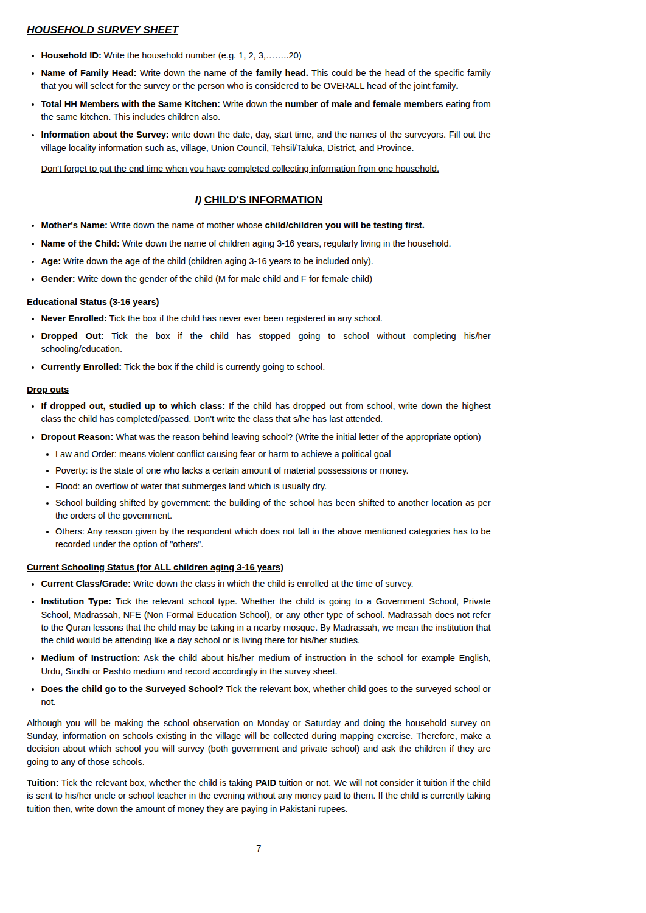HOUSEHOLD SURVEY SHEET
Household ID: Write the household number (e.g. 1, 2, 3,……..20)
Name of Family Head: Write down the name of the family head. This could be the head of the specific family that you will select for the survey or the person who is considered to be OVERALL head of the joint family.
Total HH Members with the Same Kitchen: Write down the number of male and female members eating from the same kitchen. This includes children also.
Information about the Survey: write down the date, day, start time, and the names of the surveyors. Fill out the village locality information such as, village, Union Council, Tehsil/Taluka, District, and Province.
Don't forget to put the end time when you have completed collecting information from one household.
I) CHILD'S INFORMATION
Mother's Name: Write down the name of mother whose child/children you will be testing first.
Name of the Child: Write down the name of children aging 3-16 years, regularly living in the household.
Age: Write down the age of the child (children aging 3-16 years to be included only).
Gender: Write down the gender of the child (M for male child and F for female child)
Educational Status (3-16 years)
Never Enrolled: Tick the box if the child has never ever been registered in any school.
Dropped Out: Tick the box if the child has stopped going to school without completing his/her schooling/education.
Currently Enrolled: Tick the box if the child is currently going to school.
Drop outs
If dropped out, studied up to which class: If the child has dropped out from school, write down the highest class the child has completed/passed. Don't write the class that s/he has last attended.
Dropout Reason: What was the reason behind leaving school? (Write the initial letter of the appropriate option)
Law and Order: means violent conflict causing fear or harm to achieve a political goal
Poverty: is the state of one who lacks a certain amount of material possessions or money.
Flood: an overflow of water that submerges land which is usually dry.
School building shifted by government: the building of the school has been shifted to another location as per the orders of the government.
Others: Any reason given by the respondent which does not fall in the above mentioned categories has to be recorded under the option of "others".
Current Schooling Status (for ALL children aging 3-16 years)
Current Class/Grade: Write down the class in which the child is enrolled at the time of survey.
Institution Type: Tick the relevant school type. Whether the child is going to a Government School, Private School, Madrassah, NFE (Non Formal Education School), or any other type of school. Madrassah does not refer to the Quran lessons that the child may be taking in a nearby mosque. By Madrassah, we mean the institution that the child would be attending like a day school or is living there for his/her studies.
Medium of Instruction: Ask the child about his/her medium of instruction in the school for example English, Urdu, Sindhi or Pashto medium and record accordingly in the survey sheet.
Does the child go to the Surveyed School? Tick the relevant box, whether child goes to the surveyed school or not.
Although you will be making the school observation on Monday or Saturday and doing the household survey on Sunday, information on schools existing in the village will be collected during mapping exercise. Therefore, make a decision about which school you will survey (both government and private school) and ask the children if they are going to any of those schools.
Tuition: Tick the relevant box, whether the child is taking PAID tuition or not. We will not consider it tuition if the child is sent to his/her uncle or school teacher in the evening without any money paid to them. If the child is currently taking tuition then, write down the amount of money they are paying in Pakistani rupees.
7